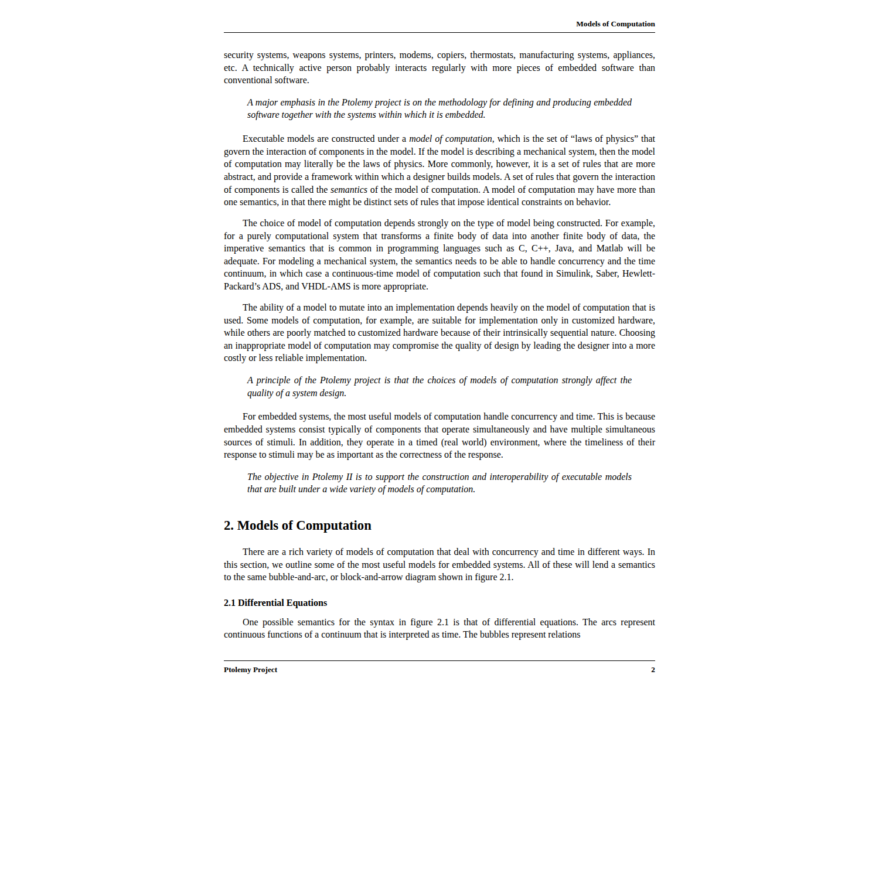Models of Computation
security systems, weapons systems, printers, modems, copiers, thermostats, manufacturing systems, appliances, etc. A technically active person probably interacts regularly with more pieces of embedded software than conventional software.
A major emphasis in the Ptolemy project is on the methodology for defining and producing embedded software together with the systems within which it is embedded.
Executable models are constructed under a model of computation, which is the set of “laws of physics” that govern the interaction of components in the model. If the model is describing a mechanical system, then the model of computation may literally be the laws of physics. More commonly, however, it is a set of rules that are more abstract, and provide a framework within which a designer builds models. A set of rules that govern the interaction of components is called the semantics of the model of computation. A model of computation may have more than one semantics, in that there might be distinct sets of rules that impose identical constraints on behavior.
The choice of model of computation depends strongly on the type of model being constructed. For example, for a purely computational system that transforms a finite body of data into another finite body of data, the imperative semantics that is common in programming languages such as C, C++, Java, and Matlab will be adequate. For modeling a mechanical system, the semantics needs to be able to handle concurrency and the time continuum, in which case a continuous-time model of computation such that found in Simulink, Saber, Hewlett-Packard’s ADS, and VHDL-AMS is more appropriate.
The ability of a model to mutate into an implementation depends heavily on the model of computation that is used. Some models of computation, for example, are suitable for implementation only in customized hardware, while others are poorly matched to customized hardware because of their intrinsically sequential nature. Choosing an inappropriate model of computation may compromise the quality of design by leading the designer into a more costly or less reliable implementation.
A principle of the Ptolemy project is that the choices of models of computation strongly affect the quality of a system design.
For embedded systems, the most useful models of computation handle concurrency and time. This is because embedded systems consist typically of components that operate simultaneously and have multiple simultaneous sources of stimuli. In addition, they operate in a timed (real world) environment, where the timeliness of their response to stimuli may be as important as the correctness of the response.
The objective in Ptolemy II is to support the construction and interoperability of executable models that are built under a wide variety of models of computation.
2. Models of Computation
There are a rich variety of models of computation that deal with concurrency and time in different ways. In this section, we outline some of the most useful models for embedded systems. All of these will lend a semantics to the same bubble-and-arc, or block-and-arrow diagram shown in figure 2.1.
2.1 Differential Equations
One possible semantics for the syntax in figure 2.1 is that of differential equations. The arcs represent continuous functions of a continuum that is interpreted as time. The bubbles represent relations
Ptolemy Project 2